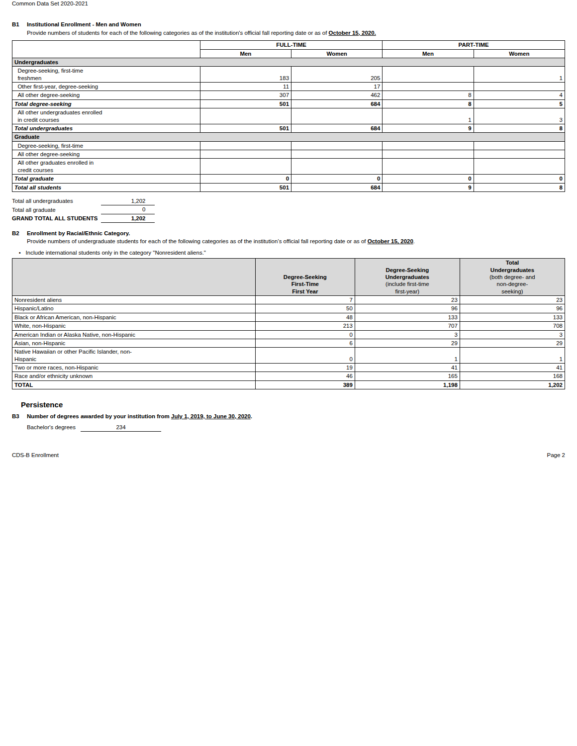Common Data Set 2020-2021
B1
Institutional Enrollment - Men and Women
Provide numbers of students for each of the following categories as of the institution's official fall reporting date or as of October 15, 2020.
| | FULL-TIME | PART-TIME |
| --- | --- | --- |
| Men | Women | Men | Women |
| Undergraduates |
| Degree-seeking, first-time freshmen | 183 | 205 | | 1 |
| Other first-year, degree-seeking | 11 | 17 | | |
| All other degree-seeking | 307 | 462 | 8 | 4 |
| Total degree-seeking | 501 | 684 | 8 | 5 |
| All other undergraduates enrolled in credit courses | | | 1 | 3 |
| Total undergraduates | 501 | 684 | 9 | 8 |
| Graduate |
| Degree-seeking, first-time | | | | |
| All other degree-seeking | | | | |
| All other graduates enrolled in credit courses | | | | |
| Total graduate | 0 | 0 | 0 | 0 |
| Total all students | 501 | 684 | 9 | 8 |
| Total all undergraduates | 1,202 |
| Total all graduate | 0 |
| GRAND TOTAL ALL STUDENTS | 1,202 |
B2
Enrollment by Racial/Ethnic Category.
Provide numbers of undergraduate students for each of the following categories as of the institution’s official fall reporting date or as of October 15, 2020.
•
Include international students only in the category "Nonresident aliens."
| | Degree-Seeking First-Time First Year | Degree-Seeking Undergraduates (include first-time first-year) | Total Undergraduates (both degree- and non-degree- seeking) |
| --- | --- | --- | --- |
| Nonresident aliens | 7 | 23 | 23 |
| Hispanic/Latino | 50 | 96 | 96 |
| Black or African American, non-Hispanic | 48 | 133 | 133 |
| White, non-Hispanic | 213 | 707 | 708 |
| American Indian or Alaska Native, non-Hispanic | 0 | 3 | 3 |
| Asian, non-Hispanic | 6 | 29 | 29 |
| Native Hawaiian or other Pacific Islander, non- Hispanic | 0 | 1 | 1 |
| Two or more races, non-Hispanic | 19 | 41 | 41 |
| Race and/or ethnicity unknown | 46 | 165 | 168 |
| TOTAL | 389 | 1,198 | 1,202 |
Persistence
B3
Number of degrees awarded by your institution from July 1, 2019, to June 30, 2020.
Bachelor's degrees 234
CDS-B Enrollment Page 2